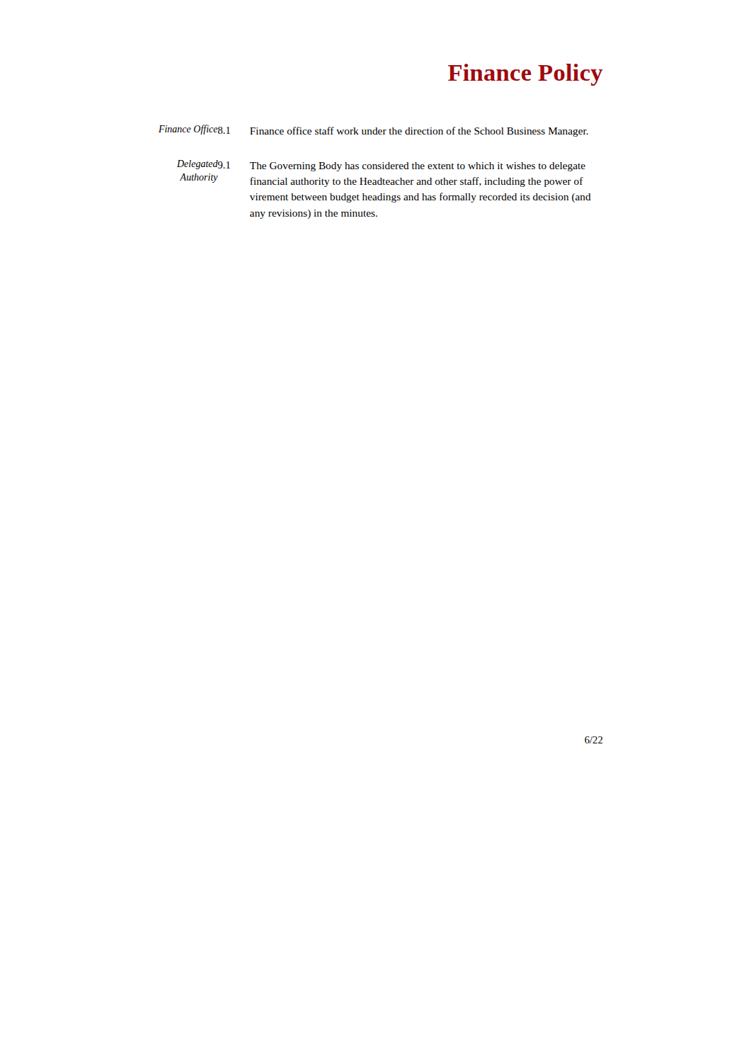Finance Policy
| Finance Office | 8.1 | Finance office staff work under the direction of the School Business Manager. |
| Delegated Authority | 9.1 | The Governing Body has considered the extent to which it wishes to delegate financial authority to the Headteacher and other staff, including the power of virement between budget headings and has formally recorded its decision (and any revisions) in the minutes. |
6/22